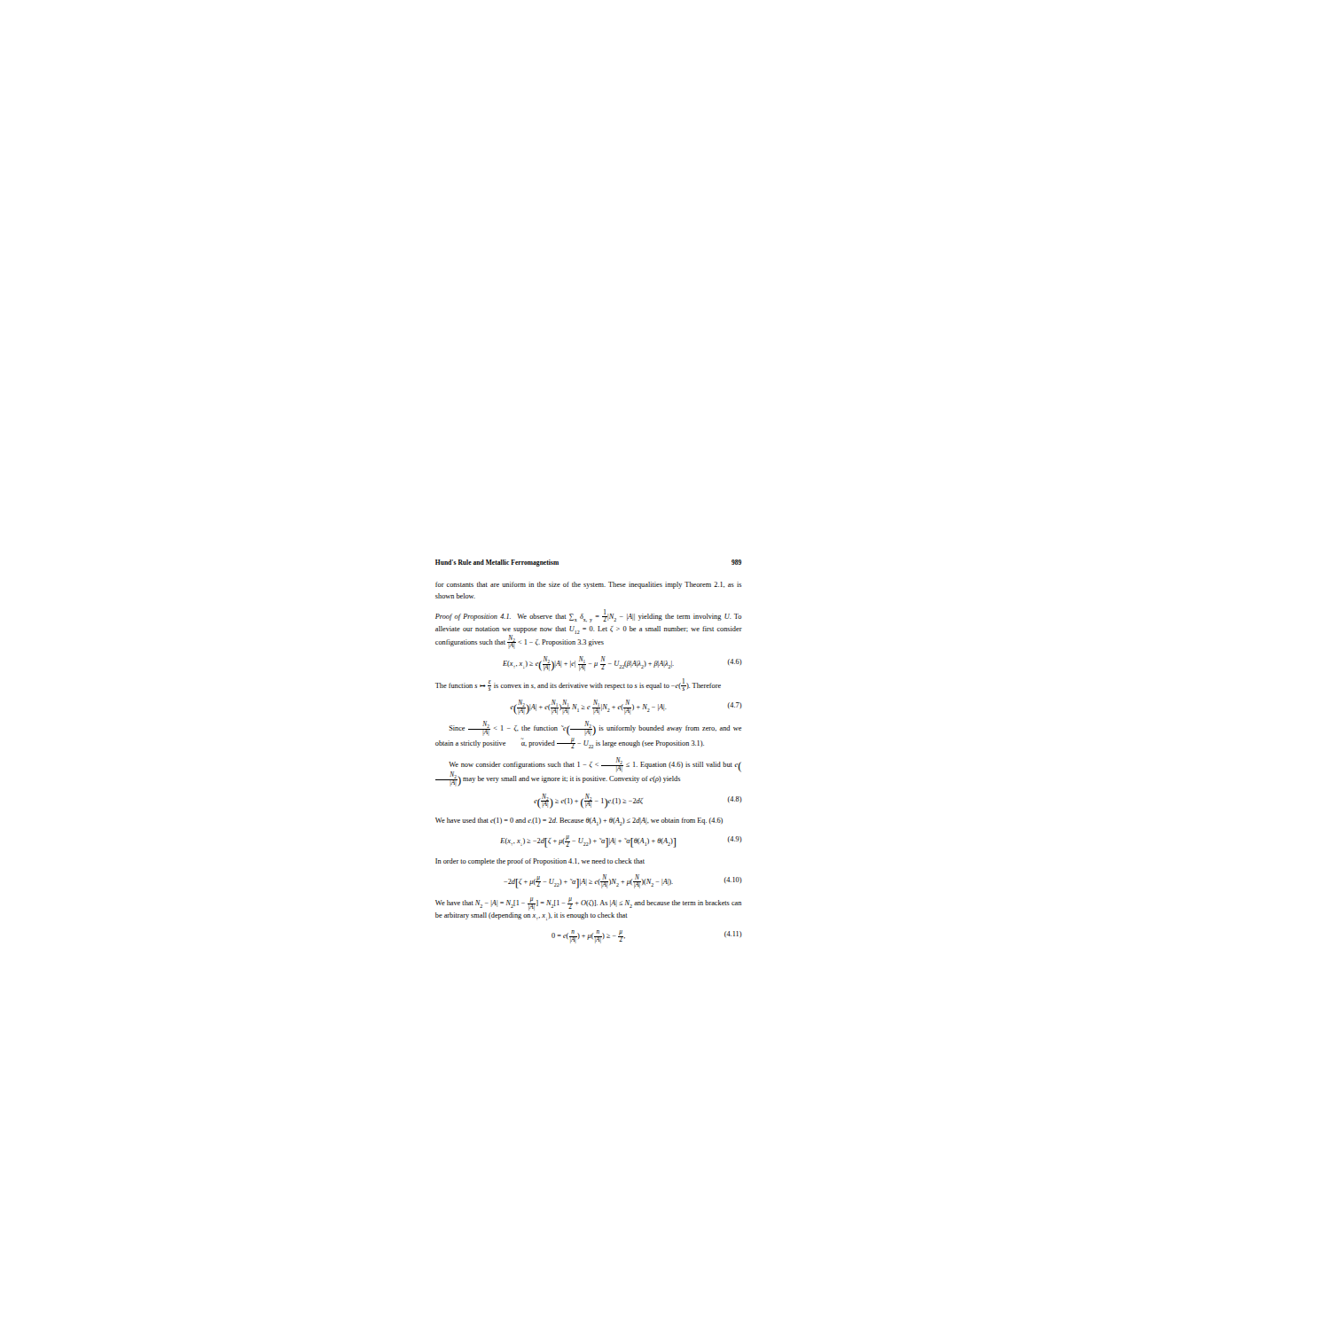Hund's Rule and Metallic Ferromagnetism 989
for constants that are uniform in the size of the system. These inequalities imply Theorem 2.1, as is shown below.
Proof of Proposition 4.1. We observe that ∑x δx, y = 12|N2 − |A|| yielding the term involving U. To alleviate our notation we suppose now that U12 = 0. Let ζ > 0 be a small number; we first consider configurations such that N2|A| < 1 − ζ. Proposition 3.3 gives
E(x↑, x↓) ≥ e(N2|A|)|A| + |e| N1|A| − μ N 2 − U22(β|A|λ2) + β|A|λ2|. (4.6)
The function s ↦ εs is convex in s, and its derivative with respect to s is equal to −e(1 s). Therefore
e(N2|A|)|A| + e(N1|A|)N1|A| N1 ≥ e N1|A||N2 + e(N|A|) + N2 − |A|. (4.7)
Since N2|A| < 1 − ζ, the function ˜e(N2|A|) is uniformly bounded away from zero, and we obtain a strictly positive α, provided μ 2 − U22 is large enough (see Proposition 3.1).
We now consider configurations such that 1 − ζ < N2|A| ≤ 1. Equation (4.6) is still valid but e(N2|A|) may be very small and we ignore it; it is positive. Convexity of e(ρ) yields
e(N2|A|) ≥ e(1) + (N2|A| − 1) e′(1) ≥ −2dζ (4.8)
We have used that e(1) = 0 and e′(1) = 2d. Because θ(A1) + θ(A2) ≤ 2d|A|, we obtain from Eq. (4.6)
E(x↑, x↓) ≥ −2d[ζ + μ(μ 2 − U22) + ˜α]|A| + ˜α[θ(A1) + θ(A2)] (4.9)
In order to complete the proof of Proposition 4.1, we need to check that
−2d[ζ + μ(μ 2 − U22) + ˜α]|A| ≥ e(N|A|)N2 + μ(N|A|)(N2 − |A|). (4.10)
We have that N2 − |A| = N2[1 − μ|A|] = N2[1 − μ 2 + O(ζ)]. As |A| ≤ N2 and because the term in brackets can be arbitrary small (depending on x↑, x↓), it is enough to check that
0 = e(n|A|) + μ(n|A|) ≥ − μ 2, (4.11)